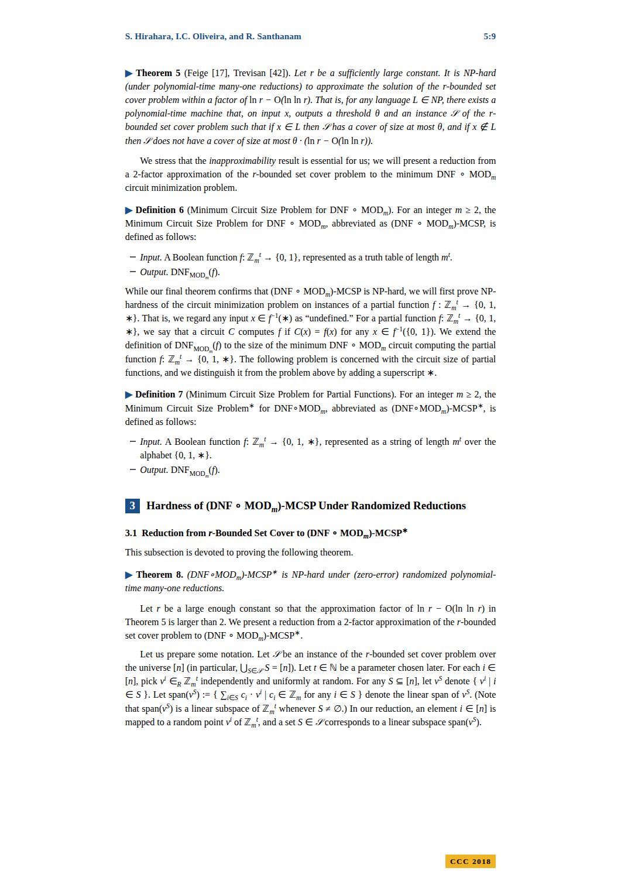S. Hirahara, I.C. Oliveira, and R. Santhanam
5:9
▶Theorem 5 (Feige [17], Trevisan [42]). Let r be a sufficiently large constant. It is NP-hard (under polynomial-time many-one reductions) to approximate the solution of the r-bounded set cover problem within a factor of ln r − O(ln ln r). That is, for any language L ∈ NP, there exists a polynomial-time machine that, on input x, outputs a threshold θ and an instance 𝒮 of the r-bounded set cover problem such that if x ∈ L then 𝒮 has a cover of size at most θ, and if x ∉ L then 𝒮 does not have a cover of size at most θ · (ln r − O(ln ln r)).
We stress that the inapproximability result is essential for us; we will present a reduction from a 2-factor approximation of the r-bounded set cover problem to the minimum DNF ∘ MODm circuit minimization problem.
▶Definition 6 (Minimum Circuit Size Problem for DNF ∘ MODm). For an integer m ≥ 2, the Minimum Circuit Size Problem for DNF ∘ MODm, abbreviated as (DNF ∘ MODm)-MCSP, is defined as follows:
Input. A Boolean function f: ℤmt → {0, 1}, represented as a truth table of length mt.
Output. DNFMODm(f).
While our final theorem confirms that (DNF ∘ MODm)-MCSP is NP-hard, we will first prove NP-hardness of the circuit minimization problem on instances of a partial function f : ℤmt → {0, 1, ∗}. That is, we regard any input x ∈ f−1(∗) as “undefined.” For a partial function f: ℤmt → {0, 1, ∗}, we say that a circuit C computes f if C(x) = f(x) for any x ∈ f−1({0, 1}). We extend the definition of DNFMODm(f) to the size of the minimum DNF ∘ MODm circuit computing the partial function f: ℤmt → {0, 1, ∗}. The following problem is concerned with the circuit size of partial functions, and we distinguish it from the problem above by adding a superscript ∗.
▶Definition 7 (Minimum Circuit Size Problem for Partial Functions). For an integer m ≥ 2, the Minimum Circuit Size Problem∗ for DNF∘MODm, abbreviated as (DNF∘MODm)-MCSP∗, is defined as follows:
Input. A Boolean function f: ℤmt → {0, 1, ∗}, represented as a string of length mt over the alphabet {0, 1, ∗}.
Output. DNFMODm(f).
3 Hardness of (DNF ∘ MODm)-MCSP Under Randomized Reductions
3.1 Reduction from r-Bounded Set Cover to (DNF ∘ MODm)-MCSP∗
This subsection is devoted to proving the following theorem.
▶Theorem 8. (DNF∘MODm)-MCSP∗ is NP-hard under (zero-error) randomized polynomial-time many-one reductions.
Let r be a large enough constant so that the approximation factor of ln r − O(ln ln r) in Theorem 5 is larger than 2. We present a reduction from a 2-factor approximation of the r-bounded set cover problem to (DNF ∘ MODm)-MCSP∗.
Let us prepare some notation. Let 𝒮 be an instance of the r-bounded set cover problem over the universe [n] (in particular, ⋃S∈𝒮 S = [n]). Let t ∈ ℕ be a parameter chosen later. For each i ∈ [n], pick vi ∈R ℤmt independently and uniformly at random. For any S ⊆ [n], let vS denote { vi | i ∈ S }. Let span(vS) := { ∑i∈S ci · vi | ci ∈ ℤm for any i ∈ S } denote the linear span of vS. (Note that span(vS) is a linear subspace of ℤmt whenever S ≠ ∅.) In our reduction, an element i ∈ [n] is mapped to a random point vi of ℤmt, and a set S ∈ 𝒮 corresponds to a linear subspace span(vS).
CCC 2018